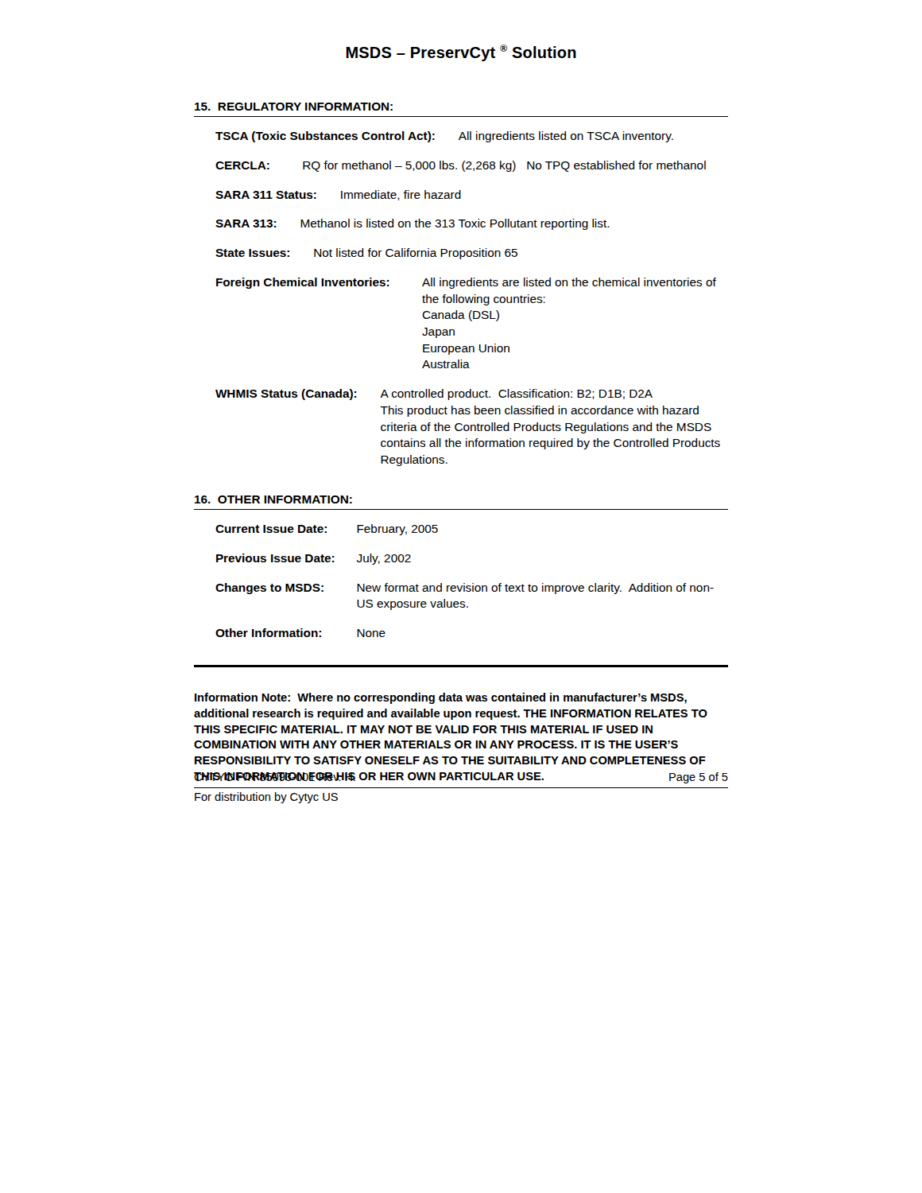MSDS – PreservCyt ® Solution
15. REGULATORY INFORMATION:
TSCA (Toxic Substances Control Act): All ingredients listed on TSCA inventory.
CERCLA: RQ for methanol – 5,000 lbs. (2,268 kg) No TPQ established for methanol
SARA 311 Status: Immediate, fire hazard
SARA 313: Methanol is listed on the 313 Toxic Pollutant reporting list.
State Issues: Not listed for California Proposition 65
Foreign Chemical Inventories: All ingredients are listed on the chemical inventories of the following countries:
Canada (DSL)
Japan
European Union
Australia
WHMIS Status (Canada): A controlled product. Classification: B2; D1B; D2A
This product has been classified in accordance with hazard criteria of the Controlled Products Regulations and the MSDS contains all the information required by the Controlled Products Regulations.
16. OTHER INFORMATION:
Current Issue Date:
February, 2005
Previous Issue Date:
July, 2002
Changes to MSDS:
New format and revision of text to improve clarity. Addition of non-US exposure values.
Other Information:
None
Information Note: Where no corresponding data was contained in manufacturer’s MSDS, additional research is required and available upon request. THE INFORMATION RELATES TO THIS SPECIFIC MATERIAL. IT MAY NOT BE VALID FOR THIS MATERIAL IF USED IN COMBINATION WITH ANY OTHER MATERIALS OR IN ANY PROCESS. IT IS THE USER’S RESPONSIBILITY TO SATISFY ONESELF AS TO THE SUITABILITY AND COMPLETENESS OF THIS INFORMATION FOR HIS OR HER OWN PARTICULAR USE.
CYTYC P/N 85093-001 Rev. H.
Page 5 of 5
For distribution by Cytyc US